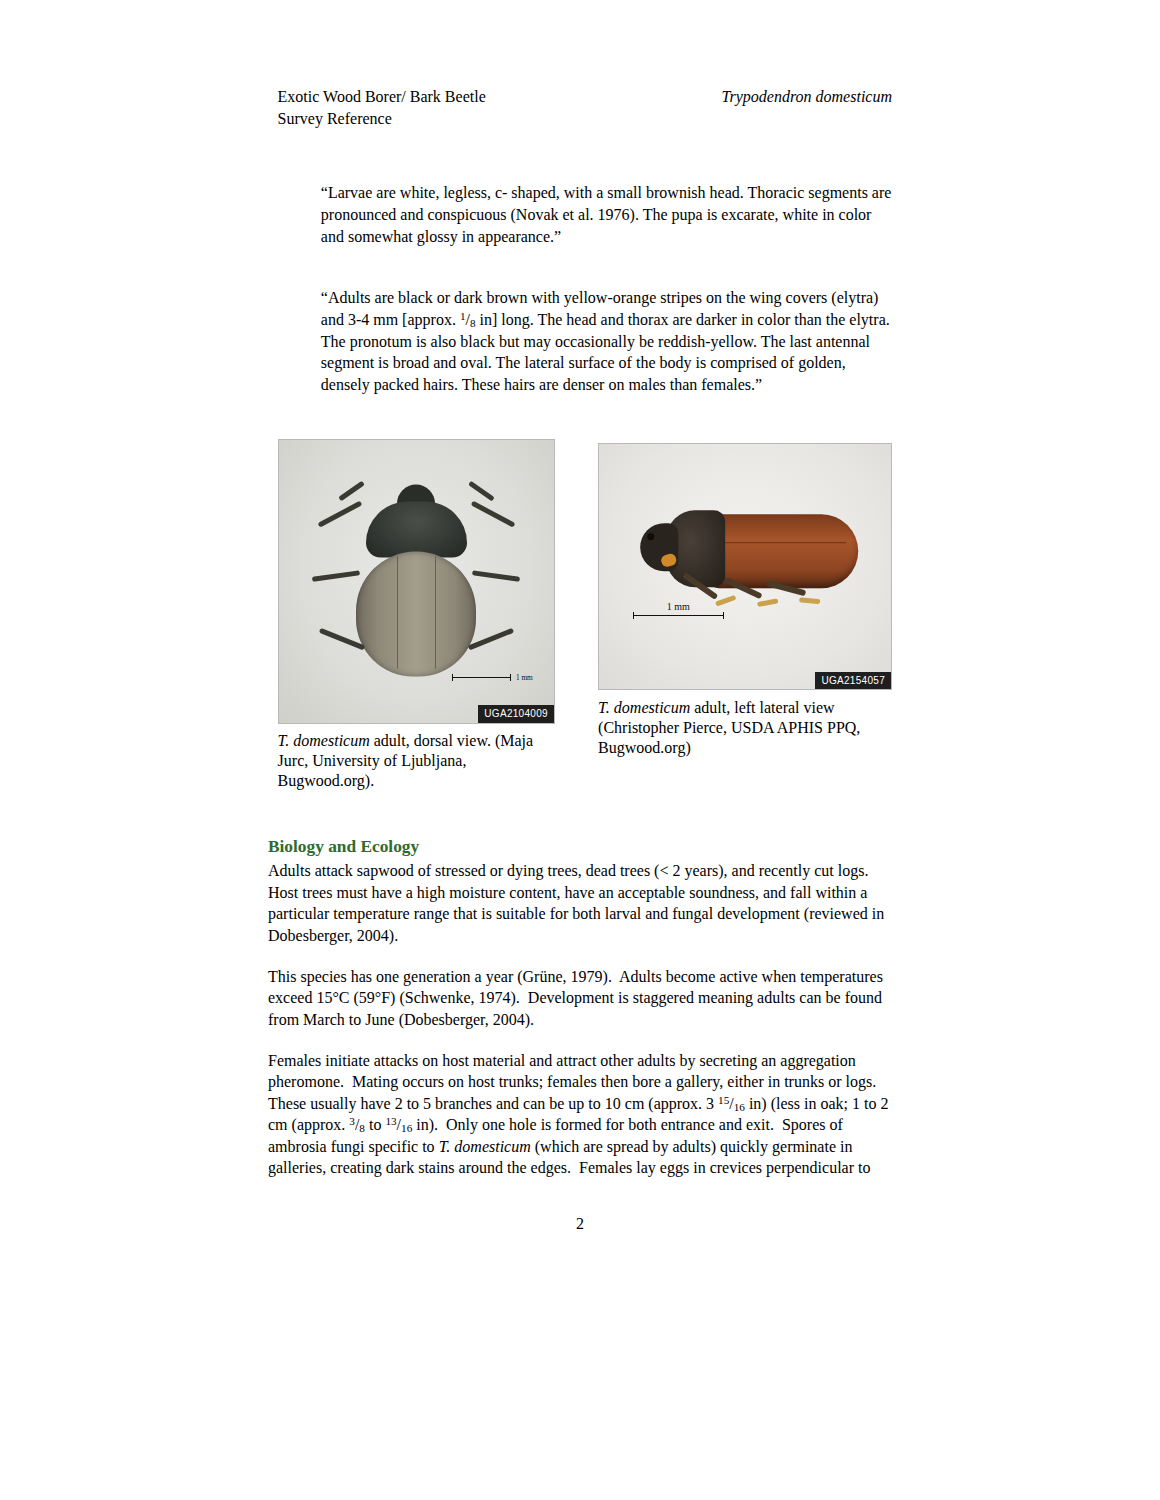Exotic Wood Borer/ Bark Beetle
Survey Reference
Trypodendron domesticum
“Larvae are white, legless, c- shaped, with a small brownish head. Thoracic segments are pronounced and conspicuous (Novak et al. 1976). The pupa is excarate, white in color and somewhat glossy in appearance.”
“Adults are black or dark brown with yellow-orange stripes on the wing covers (elytra) and 3-4 mm [approx. 1/8 in] long. The head and thorax are darker in color than the elytra. The pronotum is also black but may occasionally be reddish-yellow. The last antennal segment is broad and oval. The lateral surface of the body is comprised of golden, densely packed hairs. These hairs are denser on males than females.”
1 mm
UGA2104009
T. domesticum adult, dorsal view. (Maja Jurc, University of Ljubljana, Bugwood.org).
1 mm
UGA2154057
T. domesticum adult, left lateral view (Christopher Pierce, USDA APHIS PPQ, Bugwood.org)
Biology and Ecology
Adults attack sapwood of stressed or dying trees, dead trees (< 2 years), and recently cut logs. Host trees must have a high moisture content, have an acceptable soundness, and fall within a particular temperature range that is suitable for both larval and fungal development (reviewed in Dobesberger, 2004).
This species has one generation a year (Grüne, 1979). Adults become active when temperatures exceed 15°C (59°F) (Schwenke, 1974). Development is staggered meaning adults can be found from March to June (Dobesberger, 2004).
Females initiate attacks on host material and attract other adults by secreting an aggregation pheromone. Mating occurs on host trunks; females then bore a gallery, either in trunks or logs. These usually have 2 to 5 branches and can be up to 10 cm (approx. 3 15/16 in) (less in oak; 1 to 2 cm (approx. 3/8 to 13/16 in). Only one hole is formed for both entrance and exit. Spores of ambrosia fungi specific to T. domesticum (which are spread by adults) quickly germinate in galleries, creating dark stains around the edges. Females lay eggs in crevices perpendicular to
2